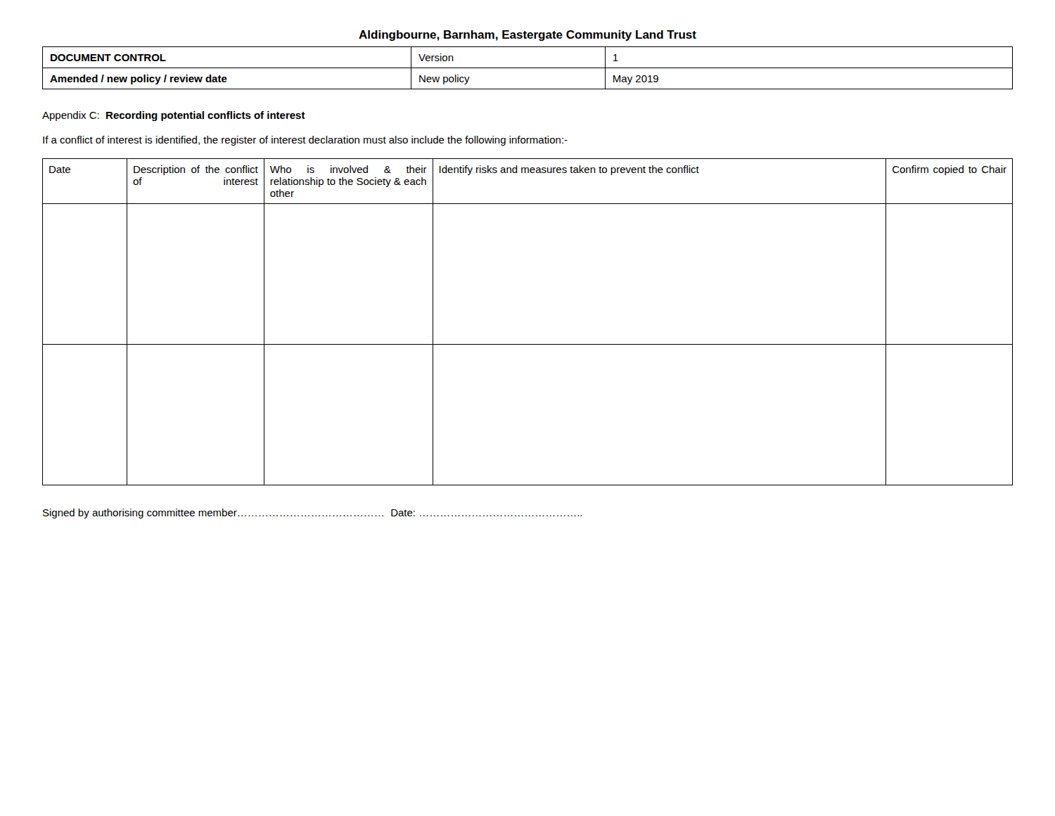Aldingbourne, Barnham, Eastergate Community Land Trust
| DOCUMENT CONTROL | Version | 1 |
| Amended / new policy / review date | New policy | May 2019 |
Appendix C: Recording potential conflicts of interest
If a conflict of interest is identified, the register of interest declaration must also include the following information:-
| Date | Description of the conflict of interest | Who is involved & their relationship to the Society & each other | Identify risks and measures taken to prevent the conflict | Confirm copied to Chair |
| --- | --- | --- | --- | --- |
Signed by authorising committee member…………………………………… Date: ………………………………………..